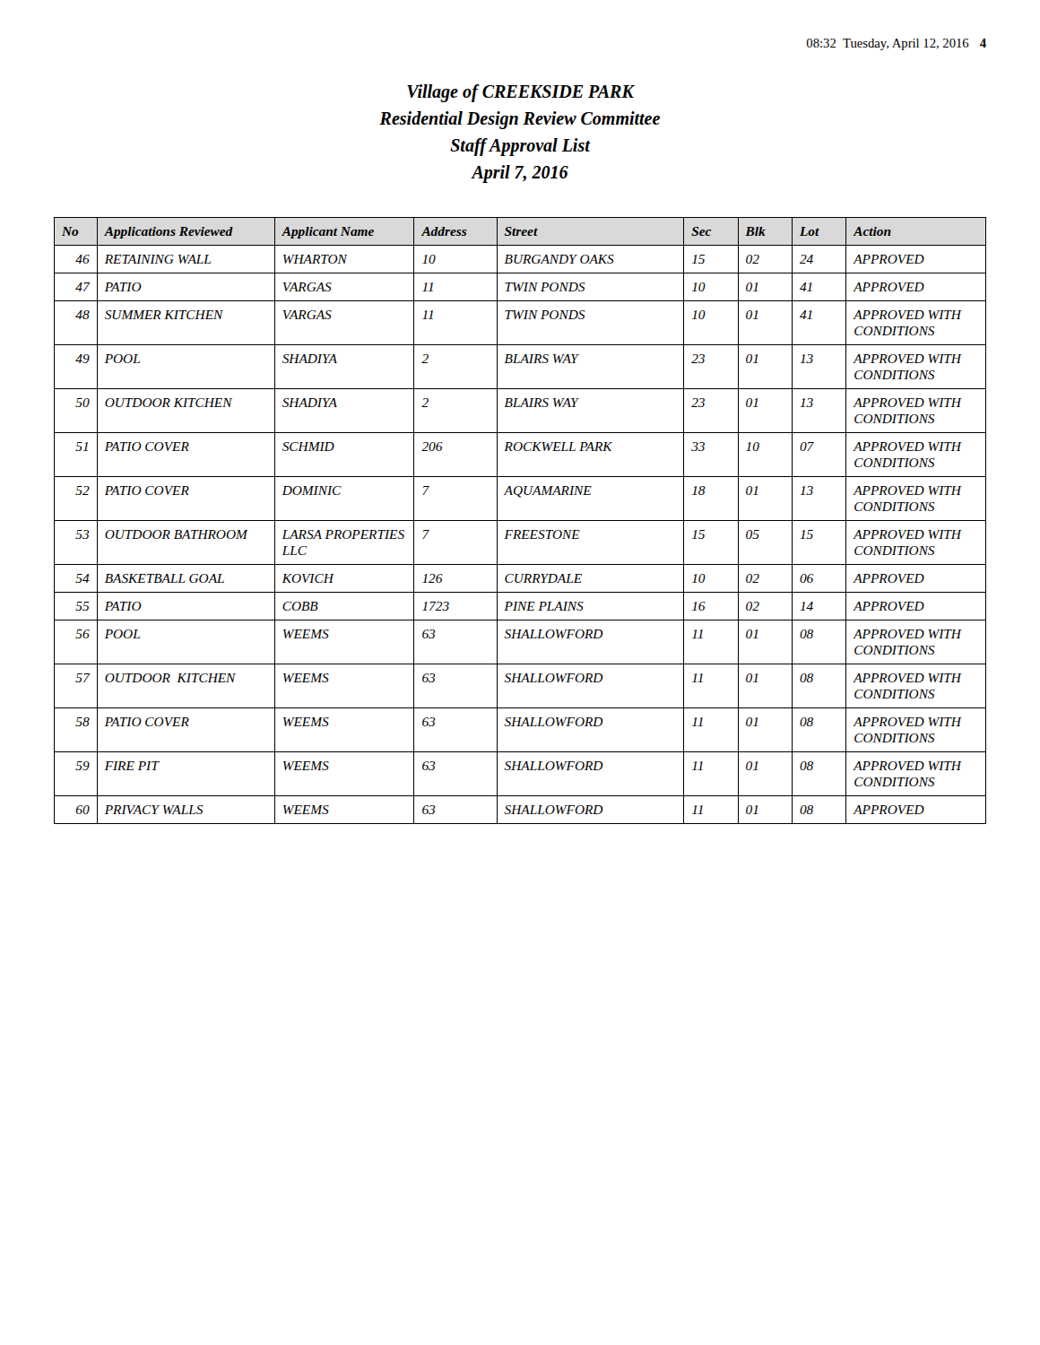08:32 Tuesday, April 12, 20164
Village of CREEKSIDE PARK
Residential Design Review Committee
Staff Approval List
April 7, 2016
| No | Applications Reviewed | Applicant Name | Address | Street | Sec | Blk | Lot | Action |
| --- | --- | --- | --- | --- | --- | --- | --- | --- |
| 46 | RETAINING WALL | WHARTON | 10 | BURGANDY OAKS | 15 | 02 | 24 | APPROVED |
| 47 | PATIO | VARGAS | 11 | TWIN PONDS | 10 | 01 | 41 | APPROVED |
| 48 | SUMMER KITCHEN | VARGAS | 11 | TWIN PONDS | 10 | 01 | 41 | APPROVED WITH CONDITIONS |
| 49 | POOL | SHADIYA | 2 | BLAIRS WAY | 23 | 01 | 13 | APPROVED WITH CONDITIONS |
| 50 | OUTDOOR KITCHEN | SHADIYA | 2 | BLAIRS WAY | 23 | 01 | 13 | APPROVED WITH CONDITIONS |
| 51 | PATIO COVER | SCHMID | 206 | ROCKWELL PARK | 33 | 10 | 07 | APPROVED WITH CONDITIONS |
| 52 | PATIO COVER | DOMINIC | 7 | AQUAMARINE | 18 | 01 | 13 | APPROVED WITH CONDITIONS |
| 53 | OUTDOOR BATHROOM | LARSA PROPERTIES LLC | 7 | FREESTONE | 15 | 05 | 15 | APPROVED WITH CONDITIONS |
| 54 | BASKETBALL GOAL | KOVICH | 126 | CURRYDALE | 10 | 02 | 06 | APPROVED |
| 55 | PATIO | COBB | 1723 | PINE PLAINS | 16 | 02 | 14 | APPROVED |
| 56 | POOL | WEEMS | 63 | SHALLOWFORD | 11 | 01 | 08 | APPROVED WITH CONDITIONS |
| 57 | OUTDOOR KITCHEN | WEEMS | 63 | SHALLOWFORD | 11 | 01 | 08 | APPROVED WITH CONDITIONS |
| 58 | PATIO COVER | WEEMS | 63 | SHALLOWFORD | 11 | 01 | 08 | APPROVED WITH CONDITIONS |
| 59 | FIRE PIT | WEEMS | 63 | SHALLOWFORD | 11 | 01 | 08 | APPROVED WITH CONDITIONS |
| 60 | PRIVACY WALLS | WEEMS | 63 | SHALLOWFORD | 11 | 01 | 08 | APPROVED |